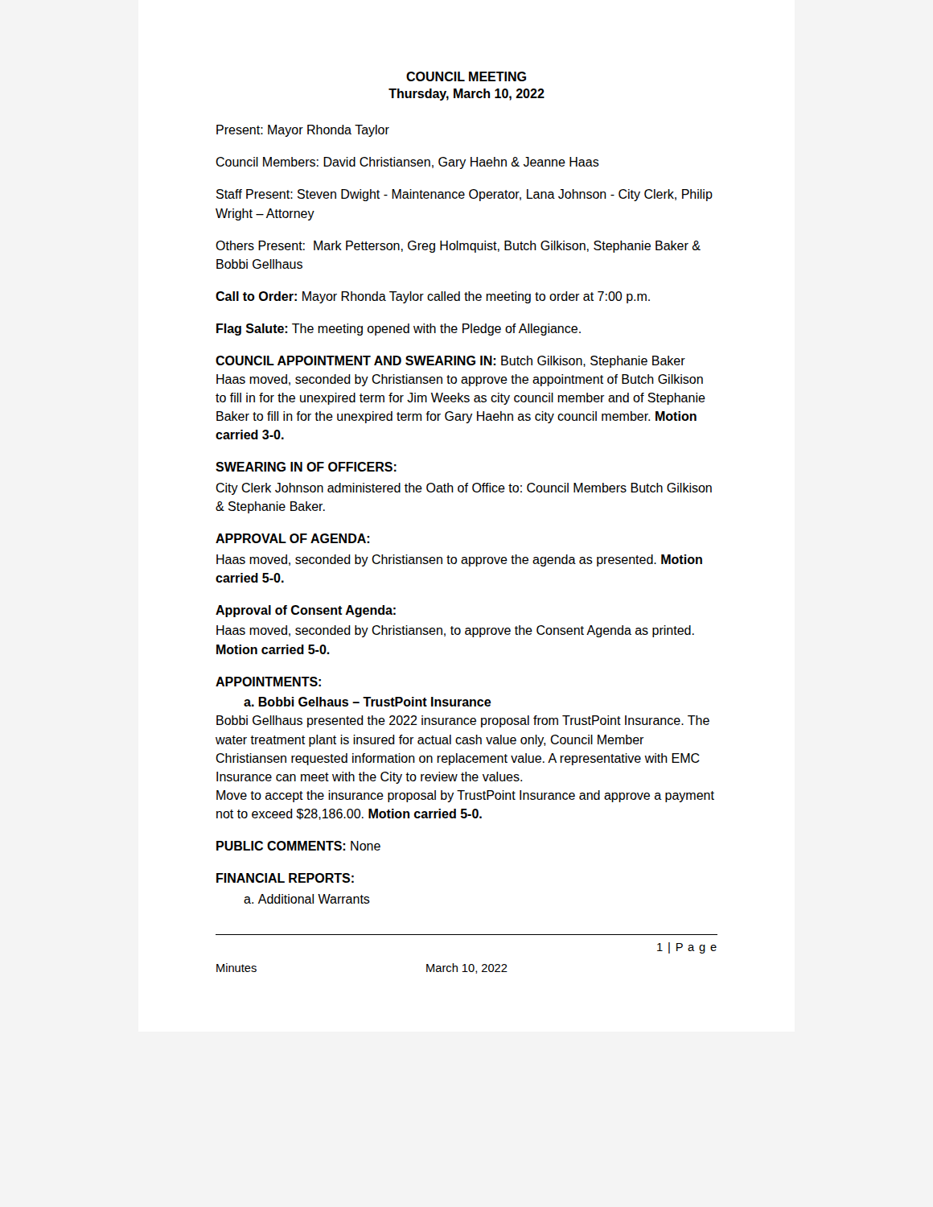COUNCIL MEETING
Thursday, March 10, 2022
Present: Mayor Rhonda Taylor
Council Members: David Christiansen, Gary Haehn & Jeanne Haas
Staff Present: Steven Dwight - Maintenance Operator, Lana Johnson - City Clerk, Philip Wright – Attorney
Others Present: Mark Petterson, Greg Holmquist, Butch Gilkison, Stephanie Baker & Bobbi Gellhaus
Call to Order: Mayor Rhonda Taylor called the meeting to order at 7:00 p.m.
Flag Salute: The meeting opened with the Pledge of Allegiance.
COUNCIL APPOINTMENT AND SWEARING IN: Butch Gilkison, Stephanie Baker
Haas moved, seconded by Christiansen to approve the appointment of Butch Gilkison to fill in for the unexpired term for Jim Weeks as city council member and of Stephanie Baker to fill in for the unexpired term for Gary Haehn as city council member. Motion carried 3-0.
SWEARING IN OF OFFICERS:
City Clerk Johnson administered the Oath of Office to: Council Members Butch Gilkison & Stephanie Baker.
APPROVAL OF AGENDA:
Haas moved, seconded by Christiansen to approve the agenda as presented. Motion carried 5-0.
Approval of Consent Agenda:
Haas moved, seconded by Christiansen, to approve the Consent Agenda as printed. Motion carried 5-0.
APPOINTMENTS:
Bobbi Gelhaus – TrustPoint Insurance
Bobbi Gellhaus presented the 2022 insurance proposal from TrustPoint Insurance. The water treatment plant is insured for actual cash value only, Council Member Christiansen requested information on replacement value. A representative with EMC Insurance can meet with the City to review the values.
Move to accept the insurance proposal by TrustPoint Insurance and approve a payment not to exceed $28,186.00. Motion carried 5-0.
PUBLIC COMMENTS: None
FINANCIAL REPORTS:
Additional Warrants
1 | P a g e
Minutes
March 10, 2022